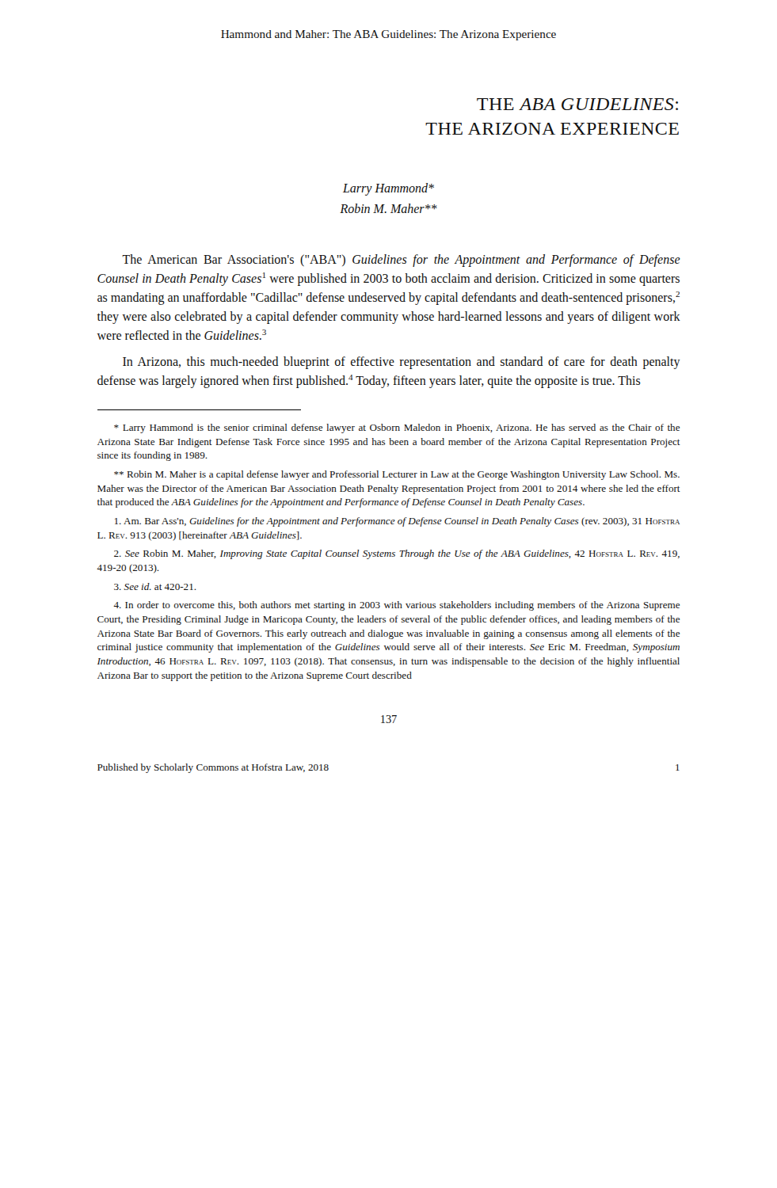Hammond and Maher: The ABA Guidelines: The Arizona Experience
THE ABA GUIDELINES:
THE ARIZONA EXPERIENCE
Larry Hammond*
Robin M. Maher**
The American Bar Association's ("ABA") Guidelines for the Appointment and Performance of Defense Counsel in Death Penalty Cases1 were published in 2003 to both acclaim and derision. Criticized in some quarters as mandating an unaffordable "Cadillac" defense undeserved by capital defendants and death-sentenced prisoners,2 they were also celebrated by a capital defender community whose hard-learned lessons and years of diligent work were reflected in the Guidelines.3
In Arizona, this much-needed blueprint of effective representation and standard of care for death penalty defense was largely ignored when first published.4 Today, fifteen years later, quite the opposite is true. This
* Larry Hammond is the senior criminal defense lawyer at Osborn Maledon in Phoenix, Arizona. He has served as the Chair of the Arizona State Bar Indigent Defense Task Force since 1995 and has been a board member of the Arizona Capital Representation Project since its founding in 1989.
** Robin M. Maher is a capital defense lawyer and Professorial Lecturer in Law at the George Washington University Law School. Ms. Maher was the Director of the American Bar Association Death Penalty Representation Project from 2001 to 2014 where she led the effort that produced the ABA Guidelines for the Appointment and Performance of Defense Counsel in Death Penalty Cases.
1. Am. Bar Ass'n, Guidelines for the Appointment and Performance of Defense Counsel in Death Penalty Cases (rev. 2003), 31 Hofstra L. Rev. 913 (2003) [hereinafter ABA Guidelines].
2. See Robin M. Maher, Improving State Capital Counsel Systems Through the Use of the ABA Guidelines, 42 Hofstra L. Rev. 419, 419-20 (2013).
3. See id. at 420-21.
4. In order to overcome this, both authors met starting in 2003 with various stakeholders including members of the Arizona Supreme Court, the Presiding Criminal Judge in Maricopa County, the leaders of several of the public defender offices, and leading members of the Arizona State Bar Board of Governors. This early outreach and dialogue was invaluable in gaining a consensus among all elements of the criminal justice community that implementation of the Guidelines would serve all of their interests. See Eric M. Freedman, Symposium Introduction, 46 Hofstra L. Rev. 1097, 1103 (2018). That consensus, in turn was indispensable to the decision of the highly influential Arizona Bar to support the petition to the Arizona Supreme Court described
137
Published by Scholarly Commons at Hofstra Law, 2018 1